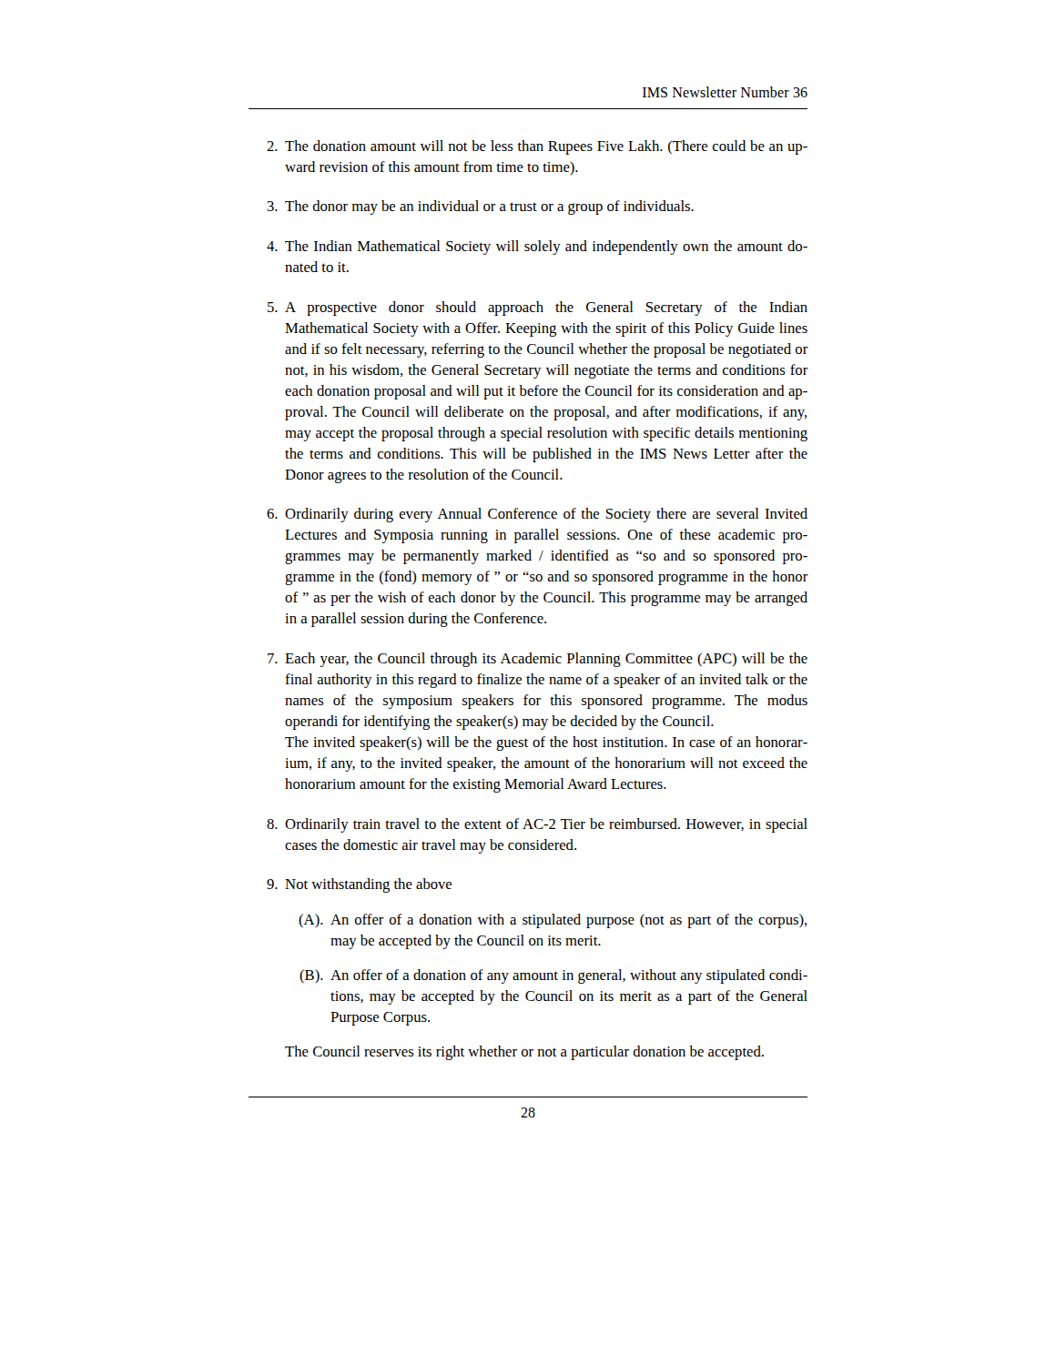IMS Newsletter Number 36
The donation amount will not be less than Rupees Five Lakh. (There could be an upward revision of this amount from time to time).
The donor may be an individual or a trust or a group of individuals.
The Indian Mathematical Society will solely and independently own the amount donated to it.
A prospective donor should approach the General Secretary of the Indian Mathematical Society with a Offer. Keeping with the spirit of this Policy Guide lines and if so felt necessary, referring to the Council whether the proposal be negotiated or not, in his wisdom, the General Secretary will negotiate the terms and conditions for each donation proposal and will put it before the Council for its consideration and approval. The Council will deliberate on the proposal, and after modifications, if any, may accept the proposal through a special resolution with specific details mentioning the terms and conditions. This will be published in the IMS News Letter after the Donor agrees to the resolution of the Council.
Ordinarily during every Annual Conference of the Society there are several Invited Lectures and Symposia running in parallel sessions. One of these academic programmes may be permanently marked / identified as “so and so sponsored programme in the (fond) memory of ” or “so and so sponsored programme in the honor of ” as per the wish of each donor by the Council. This programme may be arranged in a parallel session during the Conference.
Each year, the Council through its Academic Planning Committee (APC) will be the final authority in this regard to finalize the name of a speaker of an invited talk or the names of the symposium speakers for this sponsored programme. The modus operandi for identifying the speaker(s) may be decided by the Council. The invited speaker(s) will be the guest of the host institution. In case of an honorarium, if any, to the invited speaker, the amount of the honorarium will not exceed the honorarium amount for the existing Memorial Award Lectures.
Ordinarily train travel to the extent of AC-2 Tier be reimbursed. However, in special cases the domestic air travel may be considered.
Not withstanding the above
An offer of a donation with a stipulated purpose (not as part of the corpus), may be accepted by the Council on its merit.
An offer of a donation of any amount in general, without any stipulated conditions, may be accepted by the Council on its merit as a part of the General Purpose Corpus.
The Council reserves its right whether or not a particular donation be accepted.
28